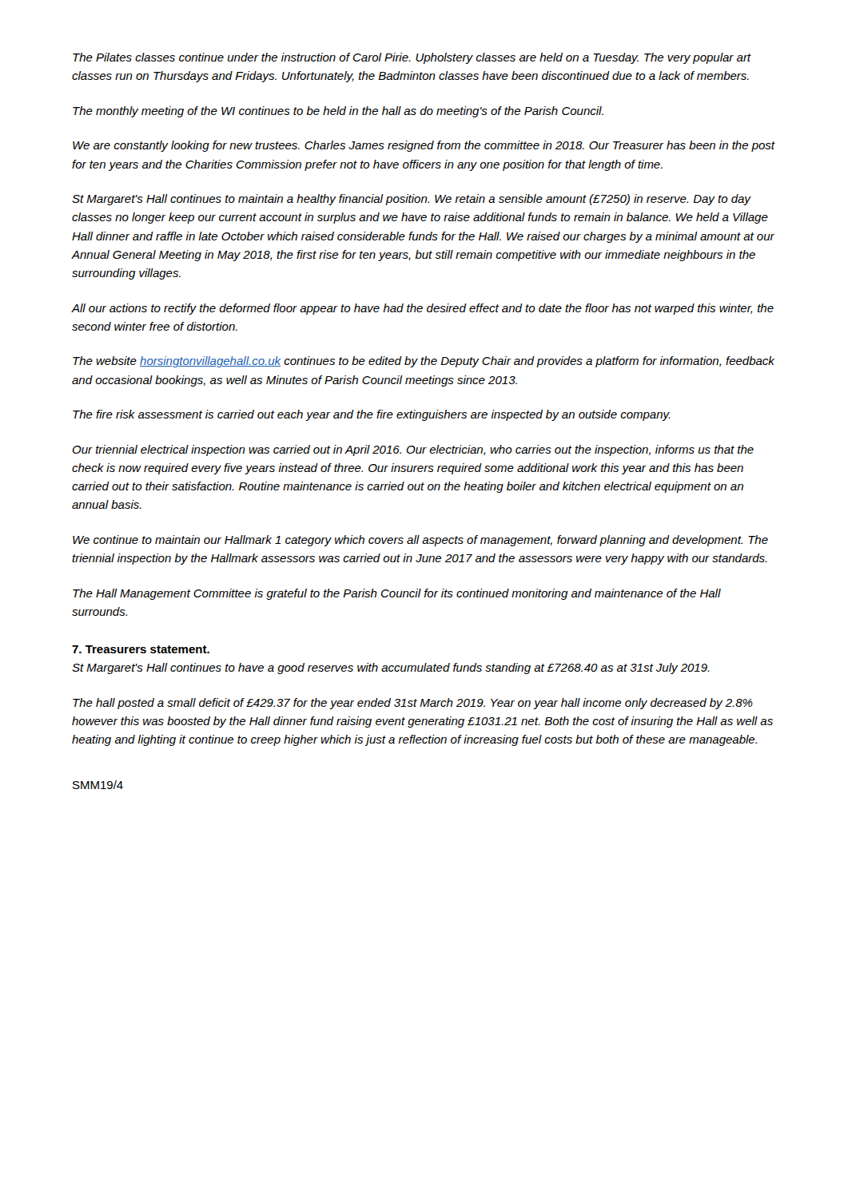The Pilates classes continue under the instruction of Carol Pirie. Upholstery classes are held on a Tuesday. The very popular art classes run on Thursdays and Fridays. Unfortunately, the Badminton classes have been discontinued due to a lack of members.
The monthly meeting of the WI continues to be held in the hall as do meeting's of the Parish Council.
We are constantly looking for new trustees. Charles James resigned from the committee in 2018. Our Treasurer has been in the post for ten years and the Charities Commission prefer not to have officers in any one position for that length of time.
St Margaret's Hall continues to maintain a healthy financial position. We retain a sensible amount (£7250) in reserve. Day to day classes no longer keep our current account in surplus and we have to raise additional funds to remain in balance. We held a Village Hall dinner and raffle in late October which raised considerable funds for the Hall. We raised our charges by a minimal amount at our Annual General Meeting in May 2018, the first rise for ten years, but still remain competitive with our immediate neighbours in the surrounding villages.
All our actions to rectify the deformed floor appear to have had the desired effect and to date the floor has not warped this winter, the second winter free of distortion.
The website horsingtonvillagehall.co.uk continues to be edited by the Deputy Chair and provides a platform for information, feedback and occasional bookings, as well as Minutes of Parish Council meetings since 2013.
The fire risk assessment is carried out each year and the fire extinguishers are inspected by an outside company.
Our triennial electrical inspection was carried out in April 2016. Our electrician, who carries out the inspection, informs us that the check is now required every five years instead of three. Our insurers required some additional work this year and this has been carried out to their satisfaction. Routine maintenance is carried out on the heating boiler and kitchen electrical equipment on an annual basis.
We continue to maintain our Hallmark 1 category which covers all aspects of management, forward planning and development. The triennial inspection by the Hallmark assessors was carried out in June 2017 and the assessors were very happy with our standards.
The Hall Management Committee is grateful to the Parish Council for its continued monitoring and maintenance of the Hall surrounds.
7. Treasurers statement.
St Margaret's Hall continues to have a good reserves with accumulated funds standing at £7268.40 as at 31st July 2019.
The hall posted a small deficit of £429.37 for the year ended 31st March 2019. Year on year hall income only decreased by 2.8% however this was boosted by the Hall dinner fund raising event generating £1031.21 net. Both the cost of insuring the Hall as well as heating and lighting it continue to creep higher which is just a reflection of increasing fuel costs but both of these are manageable.
SMM19/4